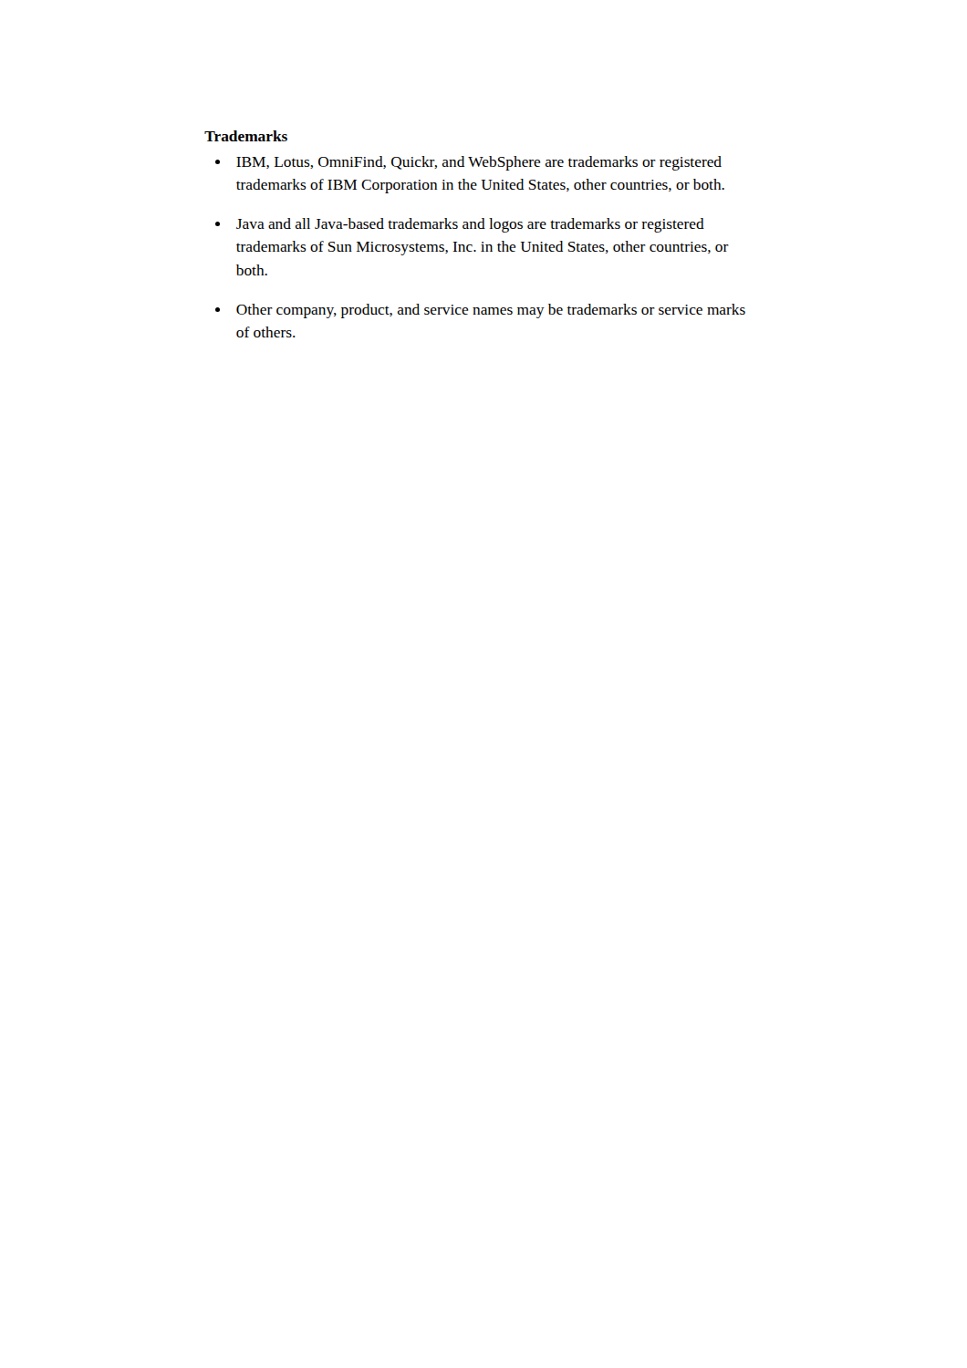Trademarks
IBM, Lotus, OmniFind, Quickr, and WebSphere are trademarks or registered trademarks of IBM Corporation in the United States, other countries, or both.
Java and all Java-based trademarks and logos are trademarks or registered trademarks of Sun Microsystems, Inc. in the United States, other countries, or both.
Other company, product, and service names may be trademarks or service marks of others.